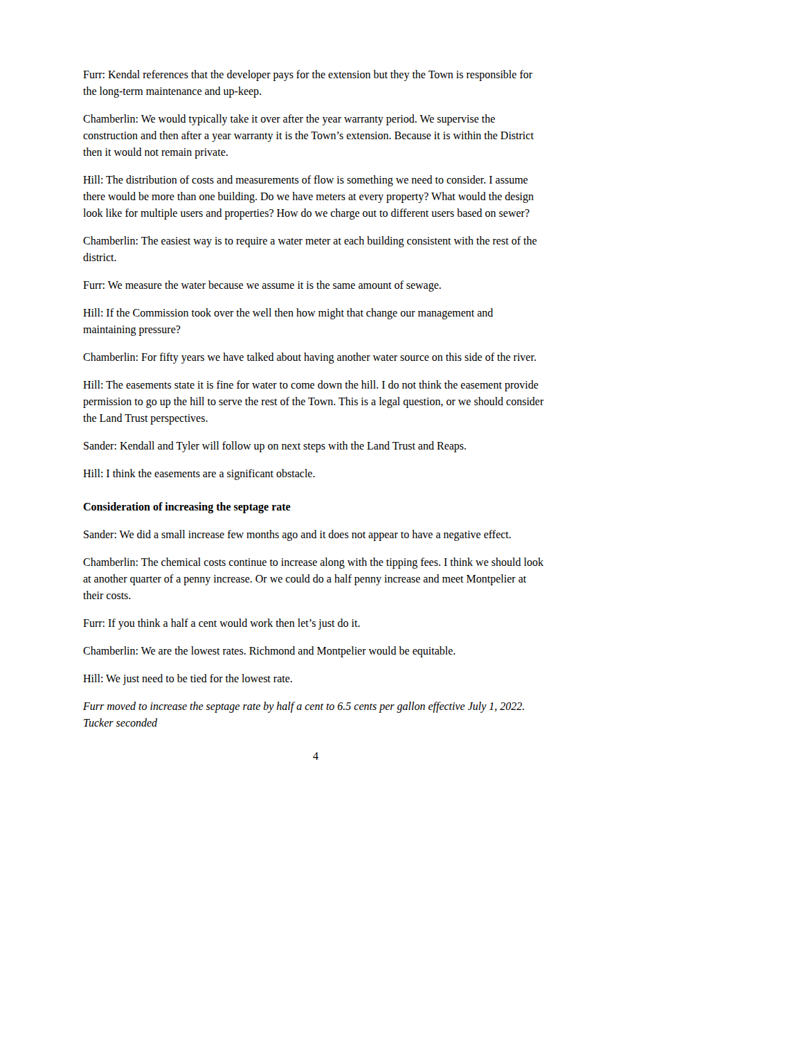Furr: Kendal references that the developer pays for the extension but they the Town is responsible for the long-term maintenance and up-keep.
Chamberlin: We would typically take it over after the year warranty period. We supervise the construction and then after a year warranty it is the Town’s extension. Because it is within the District then it would not remain private.
Hill: The distribution of costs and measurements of flow is something we need to consider. I assume there would be more than one building. Do we have meters at every property? What would the design look like for multiple users and properties? How do we charge out to different users based on sewer?
Chamberlin: The easiest way is to require a water meter at each building consistent with the rest of the district.
Furr: We measure the water because we assume it is the same amount of sewage.
Hill: If the Commission took over the well then how might that change our management and maintaining pressure?
Chamberlin: For fifty years we have talked about having another water source on this side of the river.
Hill: The easements state it is fine for water to come down the hill. I do not think the easement provide permission to go up the hill to serve the rest of the Town. This is a legal question, or we should consider the Land Trust perspectives.
Sander: Kendall and Tyler will follow up on next steps with the Land Trust and Reaps.
Hill: I think the easements are a significant obstacle.
Consideration of increasing the septage rate
Sander: We did a small increase few months ago and it does not appear to have a negative effect.
Chamberlin: The chemical costs continue to increase along with the tipping fees. I think we should look at another quarter of a penny increase. Or we could do a half penny increase and meet Montpelier at their costs.
Furr: If you think a half a cent would work then let’s just do it.
Chamberlin: We are the lowest rates. Richmond and Montpelier would be equitable.
Hill: We just need to be tied for the lowest rate.
Furr moved to increase the septage rate by half a cent to 6.5 cents per gallon effective July 1, 2022. Tucker seconded
4